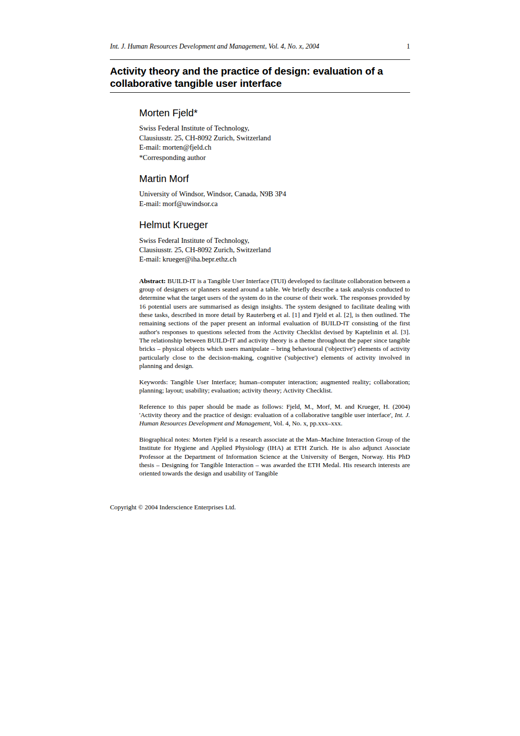Int. J. Human Resources Development and Management, Vol. 4, No. x, 2004 1
Activity theory and the practice of design: evaluation of a collaborative tangible user interface
Morten Fjeld*
Swiss Federal Institute of Technology,
Clausiusstr. 25, CH-8092 Zurich, Switzerland
E-mail: morten@fjeld.ch
*Corresponding author
Martin Morf
University of Windsor, Windsor, Canada, N9B 3P4
E-mail: morf@uwindsor.ca
Helmut Krueger
Swiss Federal Institute of Technology,
Clausiusstr. 25, CH-8092 Zurich, Switzerland
E-mail: krueger@iha.bepr.ethz.ch
Abstract: BUILD-IT is a Tangible User Interface (TUI) developed to facilitate collaboration between a group of designers or planners seated around a table. We briefly describe a task analysis conducted to determine what the target users of the system do in the course of their work. The responses provided by 16 potential users are summarised as design insights. The system designed to facilitate dealing with these tasks, described in more detail by Rauterberg et al. [1] and Fjeld et al. [2], is then outlined. The remaining sections of the paper present an informal evaluation of BUILD-IT consisting of the first author's responses to questions selected from the Activity Checklist devised by Kaptelinin et al. [3]. The relationship between BUILD-IT and activity theory is a theme throughout the paper since tangible bricks – physical objects which users manipulate – bring behavioural ('objective') elements of activity particularly close to the decision-making, cognitive ('subjective') elements of activity involved in planning and design.
Keywords: Tangible User Interface; human–computer interaction; augmented reality; collaboration; planning; layout; usability; evaluation; activity theory; Activity Checklist.
Reference to this paper should be made as follows: Fjeld, M., Morf, M. and Krueger, H. (2004) 'Activity theory and the practice of design: evaluation of a collaborative tangible user interface', Int. J. Human Resources Development and Management, Vol. 4, No. x, pp.xxx–xxx.
Biographical notes: Morten Fjeld is a research associate at the Man–Machine Interaction Group of the Institute for Hygiene and Applied Physiology (IHA) at ETH Zurich. He is also adjunct Associate Professor at the Department of Information Science at the University of Bergen, Norway. His PhD thesis – Designing for Tangible Interaction – was awarded the ETH Medal. His research interests are oriented towards the design and usability of Tangible
Copyright © 2004 Inderscience Enterprises Ltd.